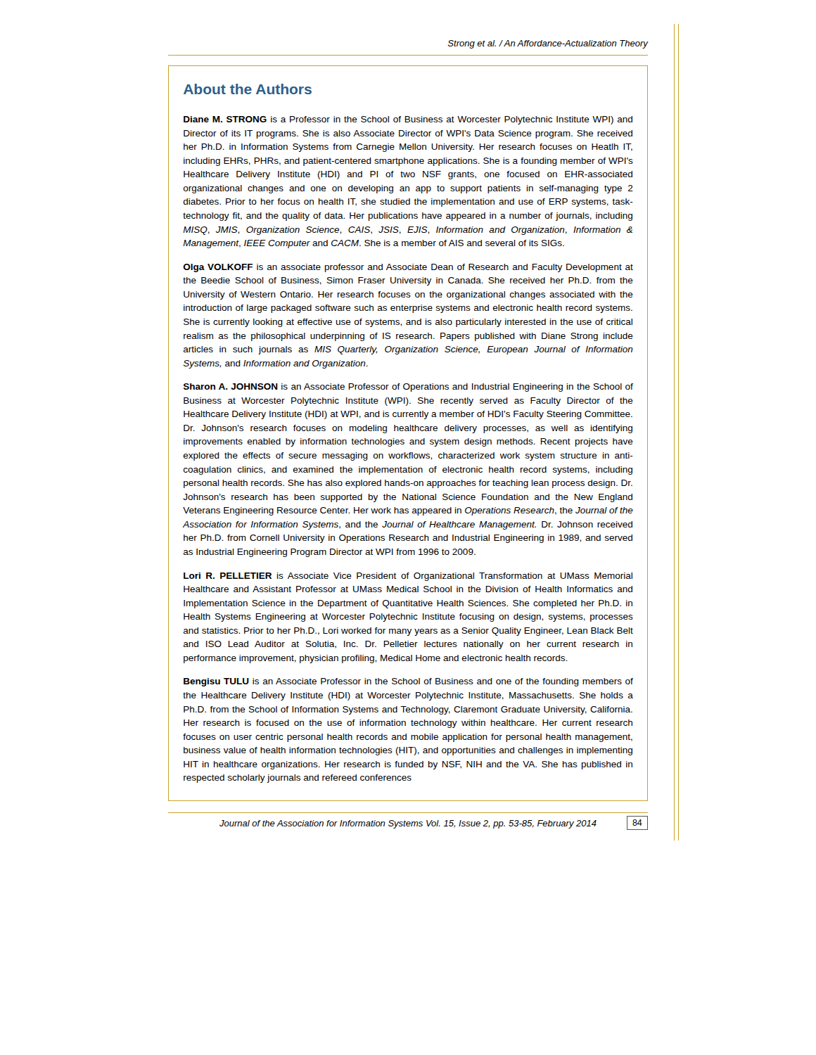Strong et al. / An Affordance-Actualization Theory
About the Authors
Diane M. STRONG is a Professor in the School of Business at Worcester Polytechnic Institute WPI) and Director of its IT programs. She is also Associate Director of WPI's Data Science program. She received her Ph.D. in Information Systems from Carnegie Mellon University. Her research focuses on Heatlh IT, including EHRs, PHRs, and patient-centered smartphone applications. She is a founding member of WPI's Healthcare Delivery Institute (HDI) and PI of two NSF grants, one focused on EHR-associated organizational changes and one on developing an app to support patients in self-managing type 2 diabetes. Prior to her focus on health IT, she studied the implementation and use of ERP systems, task-technology fit, and the quality of data. Her publications have appeared in a number of journals, including MISQ, JMIS, Organization Science, CAIS, JSIS, EJIS, Information and Organization, Information & Management, IEEE Computer and CACM. She is a member of AIS and several of its SIGs.
Olga VOLKOFF is an associate professor and Associate Dean of Research and Faculty Development at the Beedie School of Business, Simon Fraser University in Canada. She received her Ph.D. from the University of Western Ontario. Her research focuses on the organizational changes associated with the introduction of large packaged software such as enterprise systems and electronic health record systems. She is currently looking at effective use of systems, and is also particularly interested in the use of critical realism as the philosophical underpinning of IS research. Papers published with Diane Strong include articles in such journals as MIS Quarterly, Organization Science, European Journal of Information Systems, and Information and Organization.
Sharon A. JOHNSON is an Associate Professor of Operations and Industrial Engineering in the School of Business at Worcester Polytechnic Institute (WPI). She recently served as Faculty Director of the Healthcare Delivery Institute (HDI) at WPI, and is currently a member of HDI's Faculty Steering Committee. Dr. Johnson's research focuses on modeling healthcare delivery processes, as well as identifying improvements enabled by information technologies and system design methods. Recent projects have explored the effects of secure messaging on workflows, characterized work system structure in anti-coagulation clinics, and examined the implementation of electronic health record systems, including personal health records. She has also explored hands-on approaches for teaching lean process design. Dr. Johnson's research has been supported by the National Science Foundation and the New England Veterans Engineering Resource Center. Her work has appeared in Operations Research, the Journal of the Association for Information Systems, and the Journal of Healthcare Management. Dr. Johnson received her Ph.D. from Cornell University in Operations Research and Industrial Engineering in 1989, and served as Industrial Engineering Program Director at WPI from 1996 to 2009.
Lori R. PELLETIER is Associate Vice President of Organizational Transformation at UMass Memorial Healthcare and Assistant Professor at UMass Medical School in the Division of Health Informatics and Implementation Science in the Department of Quantitative Health Sciences. She completed her Ph.D. in Health Systems Engineering at Worcester Polytechnic Institute focusing on design, systems, processes and statistics. Prior to her Ph.D., Lori worked for many years as a Senior Quality Engineer, Lean Black Belt and ISO Lead Auditor at Solutia, Inc. Dr. Pelletier lectures nationally on her current research in performance improvement, physician profiling, Medical Home and electronic health records.
Bengisu TULU is an Associate Professor in the School of Business and one of the founding members of the Healthcare Delivery Institute (HDI) at Worcester Polytechnic Institute, Massachusetts. She holds a Ph.D. from the School of Information Systems and Technology, Claremont Graduate University, California. Her research is focused on the use of information technology within healthcare. Her current research focuses on user centric personal health records and mobile application for personal health management, business value of health information technologies (HIT), and opportunities and challenges in implementing HIT in healthcare organizations. Her research is funded by NSF, NIH and the VA. She has published in respected scholarly journals and refereed conferences
Journal of the Association for Information Systems Vol. 15, Issue 2, pp. 53-85, February 2014
84